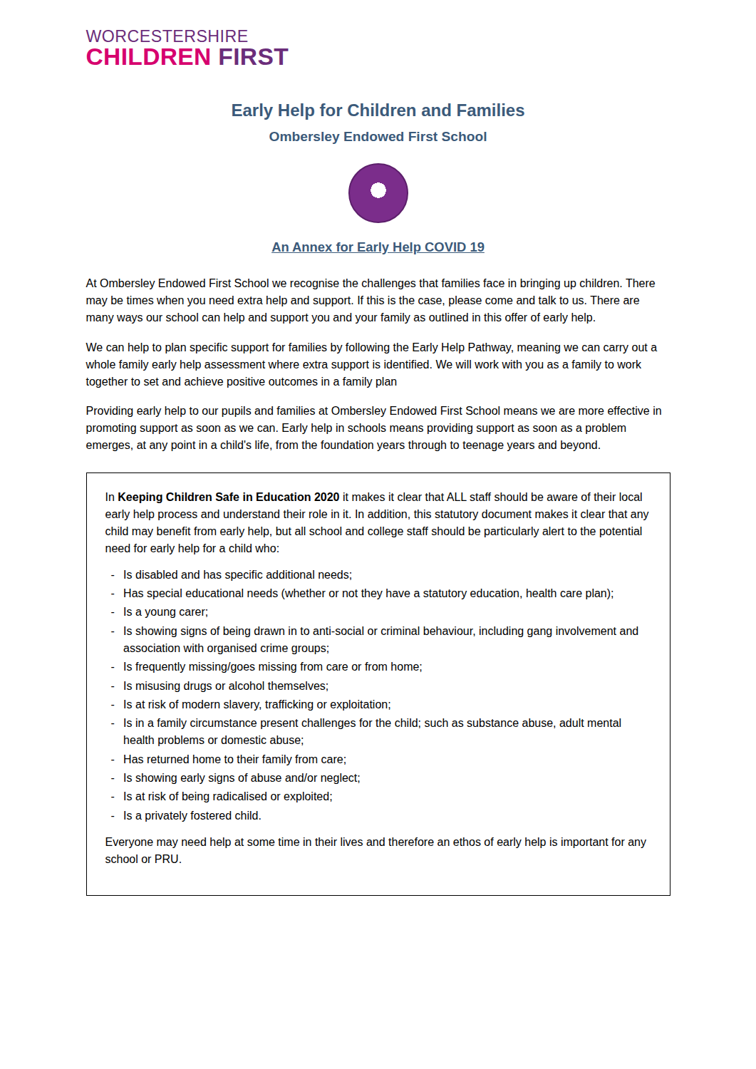WORCESTERSHIRE
CHILDREN FIRST
Early Help for Children and Families
Ombersley Endowed First School
An Annex for Early Help COVID 19
At Ombersley Endowed First School we recognise the challenges that families face in bringing up children. There may be times when you need extra help and support. If this is the case, please come and talk to us. There are many ways our school can help and support you and your family as outlined in this offer of early help.
We can help to plan specific support for families by following the Early Help Pathway, meaning we can carry out a whole family early help assessment where extra support is identified. We will work with you as a family to work together to set and achieve positive outcomes in a family plan
Providing early help to our pupils and families at Ombersley Endowed First School means we are more effective in promoting support as soon as we can. Early help in schools means providing support as soon as a problem emerges, at any point in a child's life, from the foundation years through to teenage years and beyond.
In Keeping Children Safe in Education 2020 it makes it clear that ALL staff should be aware of their local early help process and understand their role in it. In addition, this statutory document makes it clear that any child may benefit from early help, but all school and college staff should be particularly alert to the potential need for early help for a child who:
Is disabled and has specific additional needs;
Has special educational needs (whether or not they have a statutory education, health care plan);
Is a young carer;
Is showing signs of being drawn in to anti-social or criminal behaviour, including gang involvement and association with organised crime groups;
Is frequently missing/goes missing from care or from home;
Is misusing drugs or alcohol themselves;
Is at risk of modern slavery, trafficking or exploitation;
Is in a family circumstance present challenges for the child; such as substance abuse, adult mental health problems or domestic abuse;
Has returned home to their family from care;
Is showing early signs of abuse and/or neglect;
Is at risk of being radicalised or exploited;
Is a privately fostered child.
Everyone may need help at some time in their lives and therefore an ethos of early help is important for any school or PRU.